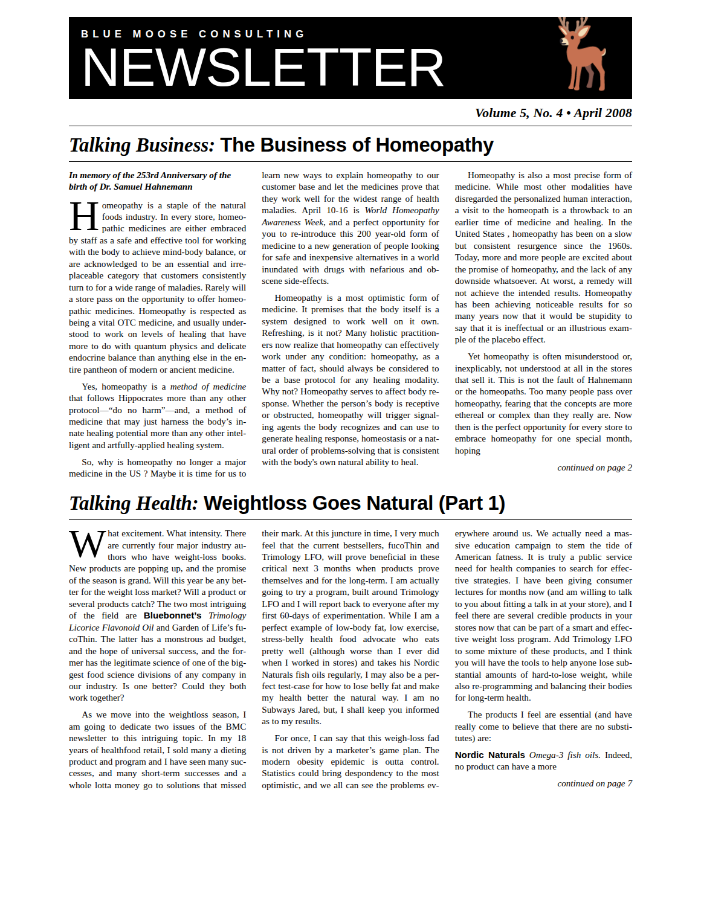🦌
Blue Moose Consulting
NEWSLETTER
Volume 5, No. 4 • April 2008
Talking Business: The Business of Homeopathy
In memory of the 253rd Anniversary of the birth of Dr. Samuel Hahnemann
Homeopathy is a staple of the natural foods industry. In every store, homeopathic medicines are either embraced by staff as a safe and effective tool for working with the body to achieve mind-body balance, or are acknowledged to be an essential and irreplaceable category that customers consistently turn to for a wide range of maladies. Rarely will a store pass on the opportunity to offer homeopathic medicines. Homeopathy is respected as being a vital OTC medicine, and usually understood to work on levels of healing that have more to do with quantum physics and delicate endocrine balance than anything else in the entire pantheon of modern or ancient medicine.
Yes, homeopathy is a method of medicine that follows Hippocrates more than any other protocol—“do no harm”—and, a method of medicine that may just harness the body’s innate healing potential more than any other intelligent and artfully-applied healing system.
So, why is homeopathy no longer a major medicine in the US ? Maybe it is time for us to learn new ways to explain homeopathy to our customer base and let the medicines prove that they work well for the widest range of health maladies. April 10-16 is World Homeopathy Awareness Week, and a perfect opportunity for you to re-introduce this 200 year-old form of medicine to a new generation of people looking for safe and inexpensive alternatives in a world inundated with drugs with nefarious and obscene side-effects.
Homeopathy is a most optimistic form of medicine. It premises that the body itself is a system designed to work well on it own. Refreshing, is it not? Many holistic practitioners now realize that homeopathy can effectively work under any condition: homeopathy, as a matter of fact, should always be considered to be a base protocol for any healing modality. Why not? Homeopathy serves to affect body response. Whether the person’s body is receptive or obstructed, homeopathy will trigger signaling agents the body recognizes and can use to generate healing response, homeostasis or a natural order of problems-solving that is consistent with the body's own natural ability to heal.
Homeopathy is also a most precise form of medicine. While most other modalities have disregarded the personalized human interaction, a visit to the homeopath is a throwback to an earlier time of medicine and healing. In the United States , homeopathy has been on a slow but consistent resurgence since the 1960s. Today, more and more people are excited about the promise of homeopathy, and the lack of any downside whatsoever. At worst, a remedy will not achieve the intended results. Homeopathy has been achieving noticeable results for so many years now that it would be stupidity to say that it is ineffectual or an illustrious example of the placebo effect.
Yet homeopathy is often misunderstood or, inexplicably, not understood at all in the stores that sell it. This is not the fault of Hahnemann or the homeopaths. Too many people pass over homeopathy, fearing that the concepts are more ethereal or complex than they really are. Now then is the perfect opportunity for every store to embrace homeopathy for one special month, hoping
continued on page 2
Talking Health: Weightloss Goes Natural (Part 1)
What excitement. What intensity. There are currently four major industry authors who have weight-loss books. New products are popping up, and the promise of the season is grand. Will this year be any better for the weight loss market? Will a product or several products catch? The two most intriguing of the field are Bluebonnet’s Trimology Licorice Flavonoid Oil and Garden of Life’s fucoThin. The latter has a monstrous ad budget, and the hope of universal success, and the former has the legitimate science of one of the biggest food science divisions of any company in our industry. Is one better? Could they both work together?
As we move into the weightloss season, I am going to dedicate two issues of the BMC newsletter to this intriguing topic. In my 18 years of healthfood retail, I sold many a dieting product and program and I have seen many successes, and many short-term successes and a whole lotta money go to solutions that missed their mark. At this juncture in time, I very much feel that the current bestsellers, fucoThin and Trimology LFO, will prove beneficial in these critical next 3 months when products prove themselves and for the long-term. I am actually going to try a program, built around Trimology LFO and I will report back to everyone after my first 60-days of experimentation. While I am a perfect example of low-body fat, low exercise, stress-belly health food advocate who eats pretty well (although worse than I ever did when I worked in stores) and takes his Nordic Naturals fish oils regularly, I may also be a perfect test-case for how to lose belly fat and make my health better the natural way. I am no Subways Jared, but, I shall keep you informed as to my results.
For once, I can say that this weigh-loss fad is not driven by a marketer’s game plan. The modern obesity epidemic is outta control. Statistics could bring despondency to the most optimistic, and we all can see the problems everywhere around us. We actually need a massive education campaign to stem the tide of American fatness. It is truly a public service need for health companies to search for effective strategies. I have been giving consumer lectures for months now (and am willing to talk to you about fitting a talk in at your store), and I feel there are several credible products in your stores now that can be part of a smart and effective weight loss program. Add Trimology LFO to some mixture of these products, and I think you will have the tools to help anyone lose substantial amounts of hard-to-lose weight, while also re-programming and balancing their bodies for long-term health.
The products I feel are essential (and have really come to believe that there are no substitutes) are:
Nordic Naturals Omega-3 fish oils. Indeed, no product can have a more
continued on page 7